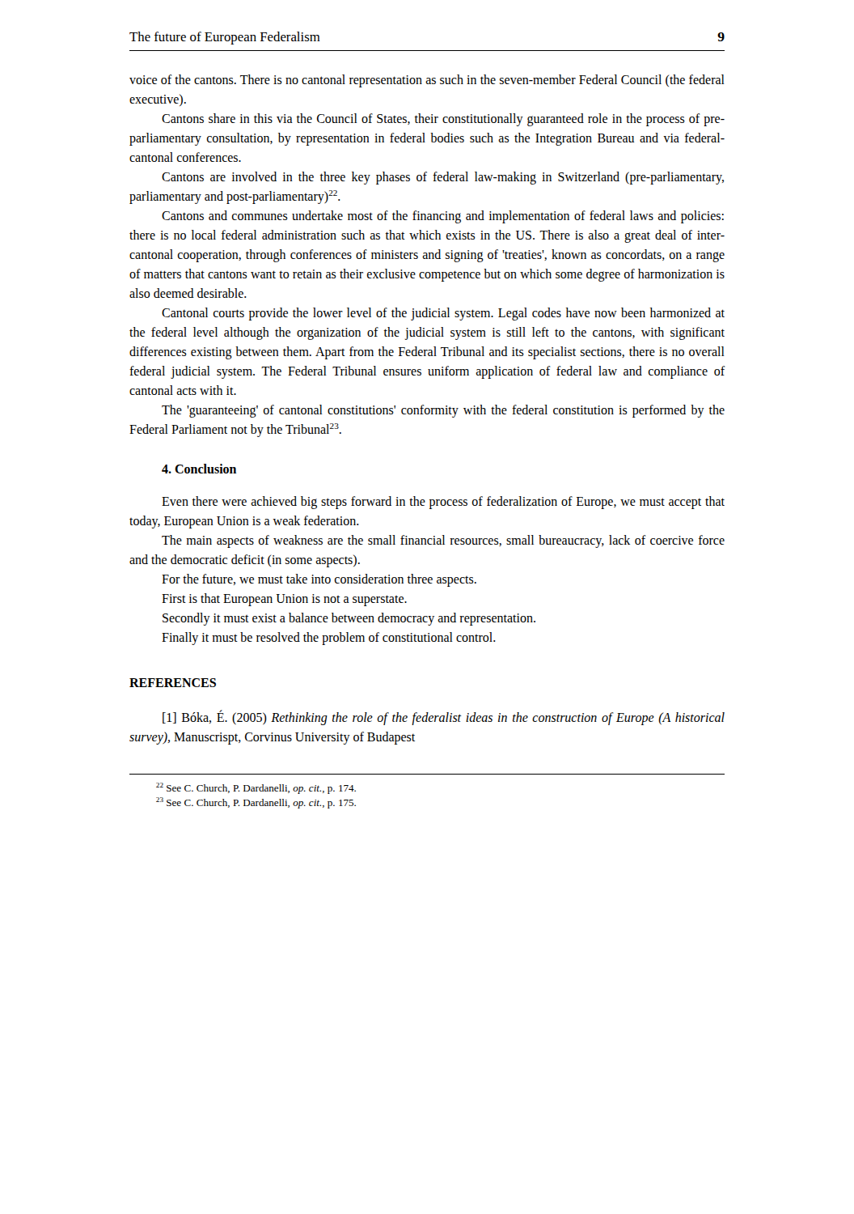The future of European Federalism 9
voice of the cantons. There is no cantonal representation as such in the seven-member Federal Council (the federal executive).
Cantons share in this via the Council of States, their constitutionally guaranteed role in the process of pre-parliamentary consultation, by representation in federal bodies such as the Integration Bureau and via federal-cantonal conferences.
Cantons are involved in the three key phases of federal law-making in Switzerland (pre-parliamentary, parliamentary and post-parliamentary)22.
Cantons and communes undertake most of the financing and implementation of federal laws and policies: there is no local federal administration such as that which exists in the US. There is also a great deal of inter-cantonal cooperation, through conferences of ministers and signing of 'treaties', known as concordats, on a range of matters that cantons want to retain as their exclusive competence but on which some degree of harmonization is also deemed desirable.
Cantonal courts provide the lower level of the judicial system. Legal codes have now been harmonized at the federal level although the organization of the judicial system is still left to the cantons, with significant differences existing between them. Apart from the Federal Tribunal and its specialist sections, there is no overall federal judicial system. The Federal Tribunal ensures uniform application of federal law and compliance of cantonal acts with it.
The 'guaranteeing' of cantonal constitutions' conformity with the federal constitution is performed by the Federal Parliament not by the Tribunal23.
4. Conclusion
Even there were achieved big steps forward in the process of federalization of Europe, we must accept that today, European Union is a weak federation.
The main aspects of weakness are the small financial resources, small bureaucracy, lack of coercive force and the democratic deficit (in some aspects).
For the future, we must take into consideration three aspects.
First is that European Union is not a superstate.
Secondly it must exist a balance between democracy and representation.
Finally it must be resolved the problem of constitutional control.
REFERENCES
[1] Bóka, É. (2005) Rethinking the role of the federalist ideas in the construction of Europe (A historical survey), Manuscrispt, Corvinus University of Budapest
22 See C. Church, P. Dardanelli, op. cit., p. 174.
23 See C. Church, P. Dardanelli, op. cit., p. 175.